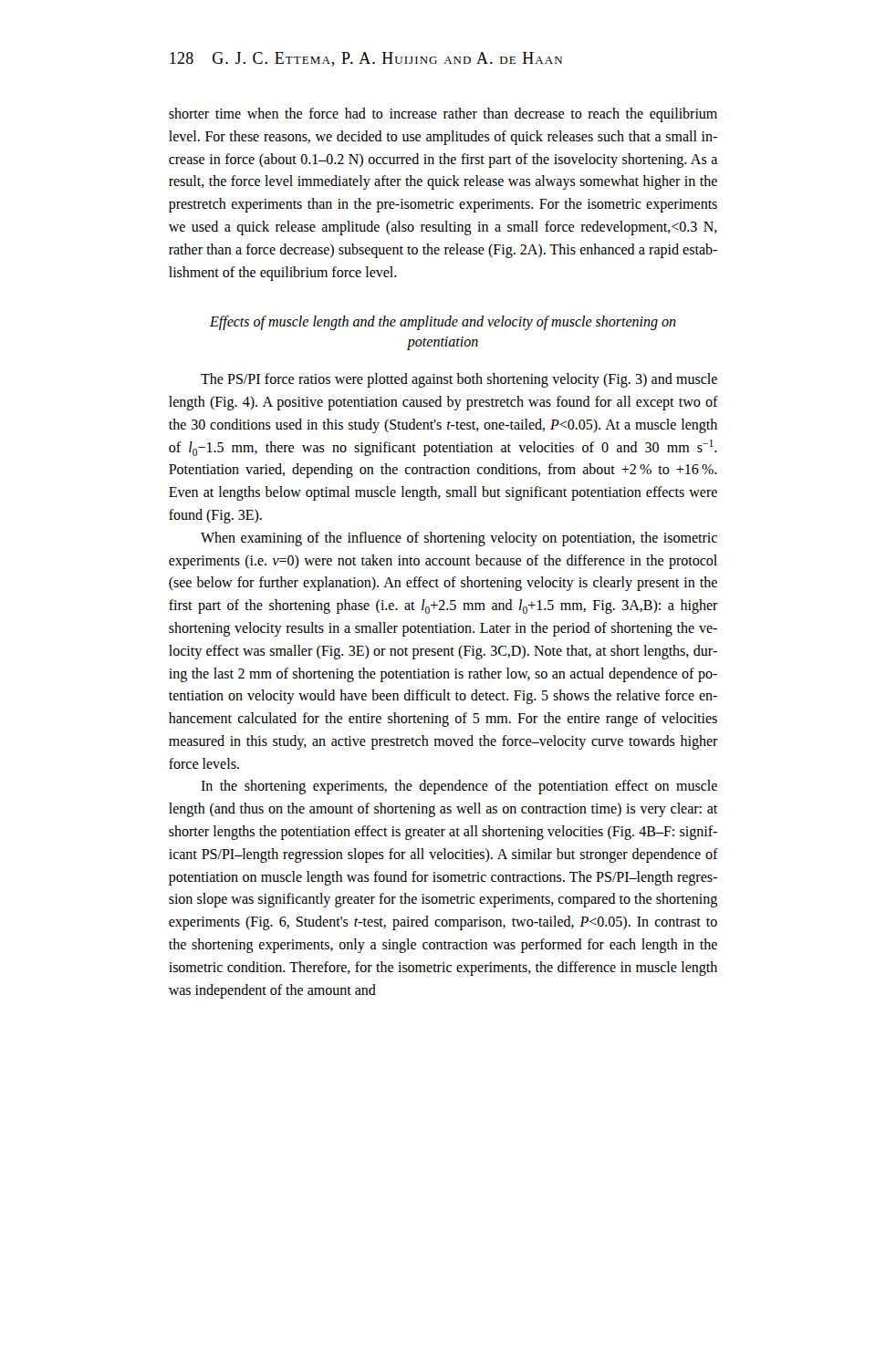128 G. J. C. Ettema, P. A. Huijing and A. de Haan
shorter time when the force had to increase rather than decrease to reach the equilibrium level. For these reasons, we decided to use amplitudes of quick releases such that a small increase in force (about 0.1–0.2 N) occurred in the first part of the isovelocity shortening. As a result, the force level immediately after the quick release was always somewhat higher in the prestretch experiments than in the pre-isometric experiments. For the isometric experiments we used a quick release amplitude (also resulting in a small force redevelopment,<0.3 N, rather than a force decrease) subsequent to the release (Fig. 2A). This enhanced a rapid establishment of the equilibrium force level.
Effects of muscle length and the amplitude and velocity of muscle shortening on
potentiation
The PS/PI force ratios were plotted against both shortening velocity (Fig. 3) and muscle length (Fig. 4). A positive potentiation caused by prestretch was found for all except two of the 30 conditions used in this study (Student's t-test, one-tailed, P<0.05). At a muscle length of l0−1.5 mm, there was no significant potentiation at velocities of 0 and 30 mm s−1. Potentiation varied, depending on the contraction conditions, from about +2 % to +16 %. Even at lengths below optimal muscle length, small but significant potentiation effects were found (Fig. 3E).
When examining of the influence of shortening velocity on potentiation, the isometric experiments (i.e. v=0) were not taken into account because of the difference in the protocol (see below for further explanation). An effect of shortening velocity is clearly present in the first part of the shortening phase (i.e. at l0+2.5 mm and l0+1.5 mm, Fig. 3A,B): a higher shortening velocity results in a smaller potentiation. Later in the period of shortening the velocity effect was smaller (Fig. 3E) or not present (Fig. 3C,D). Note that, at short lengths, during the last 2 mm of shortening the potentiation is rather low, so an actual dependence of potentiation on velocity would have been difficult to detect. Fig. 5 shows the relative force enhancement calculated for the entire shortening of 5 mm. For the entire range of velocities measured in this study, an active prestretch moved the force–velocity curve towards higher force levels.
In the shortening experiments, the dependence of the potentiation effect on muscle length (and thus on the amount of shortening as well as on contraction time) is very clear: at shorter lengths the potentiation effect is greater at all shortening velocities (Fig. 4B–F: significant PS/PI–length regression slopes for all velocities). A similar but stronger dependence of potentiation on muscle length was found for isometric contractions. The PS/PI–length regression slope was significantly greater for the isometric experiments, compared to the shortening experiments (Fig. 6, Student's t-test, paired comparison, two-tailed, P<0.05). In contrast to the shortening experiments, only a single contraction was performed for each length in the isometric condition. Therefore, for the isometric experiments, the difference in muscle length was independent of the amount and